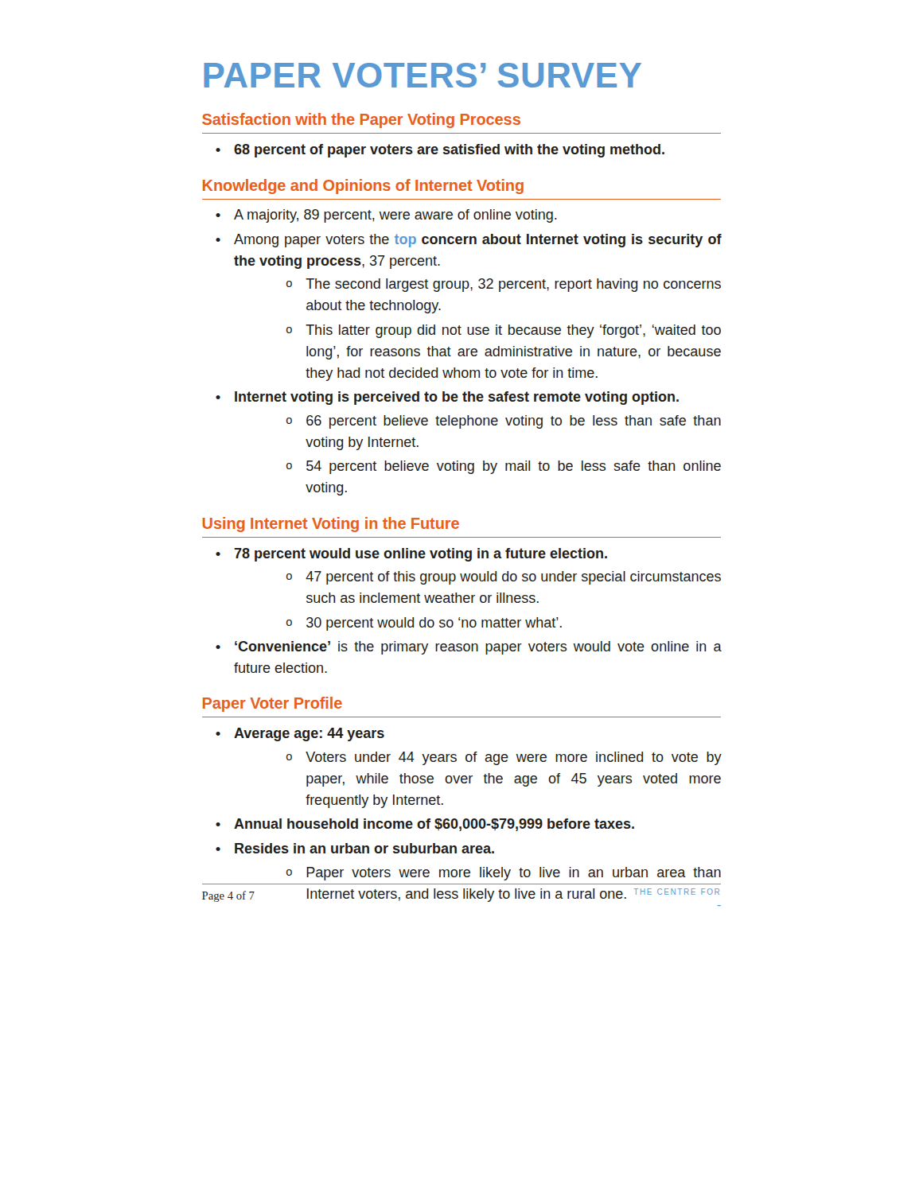PAPER VOTERS’ SURVEY
Satisfaction with the Paper Voting Process
68 percent of paper voters are satisfied with the voting method.
Knowledge and Opinions of Internet Voting
A majority, 89 percent, were aware of online voting.
Among paper voters the top concern about Internet voting is security of the voting process, 37 percent.
The second largest group, 32 percent, report having no concerns about the technology.
This latter group did not use it because they ‘forgot’, ‘waited too long’, for reasons that are administrative in nature, or because they had not decided whom to vote for in time.
Internet voting is perceived to be the safest remote voting option.
66 percent believe telephone voting to be less than safe than voting by Internet.
54 percent believe voting by mail to be less safe than online voting.
Using Internet Voting in the Future
78 percent would use online voting in a future election.
47 percent of this group would do so under special circumstances such as inclement weather or illness.
30 percent would do so ‘no matter what’.
‘Convenience’ is the primary reason paper voters would vote online in a future election.
Paper Voter Profile
Average age: 44 years
Voters under 44 years of age were more inclined to vote by paper, while those over the age of 45 years voted more frequently by Internet.
Annual household income of $60,000-$79,999 before taxes.
Resides in an urban or suburban area.
Paper voters were more likely to live in an urban area than Internet voters, and less likely to live in a rural one.
Page 4 of 7
THE CENTRE FOR-